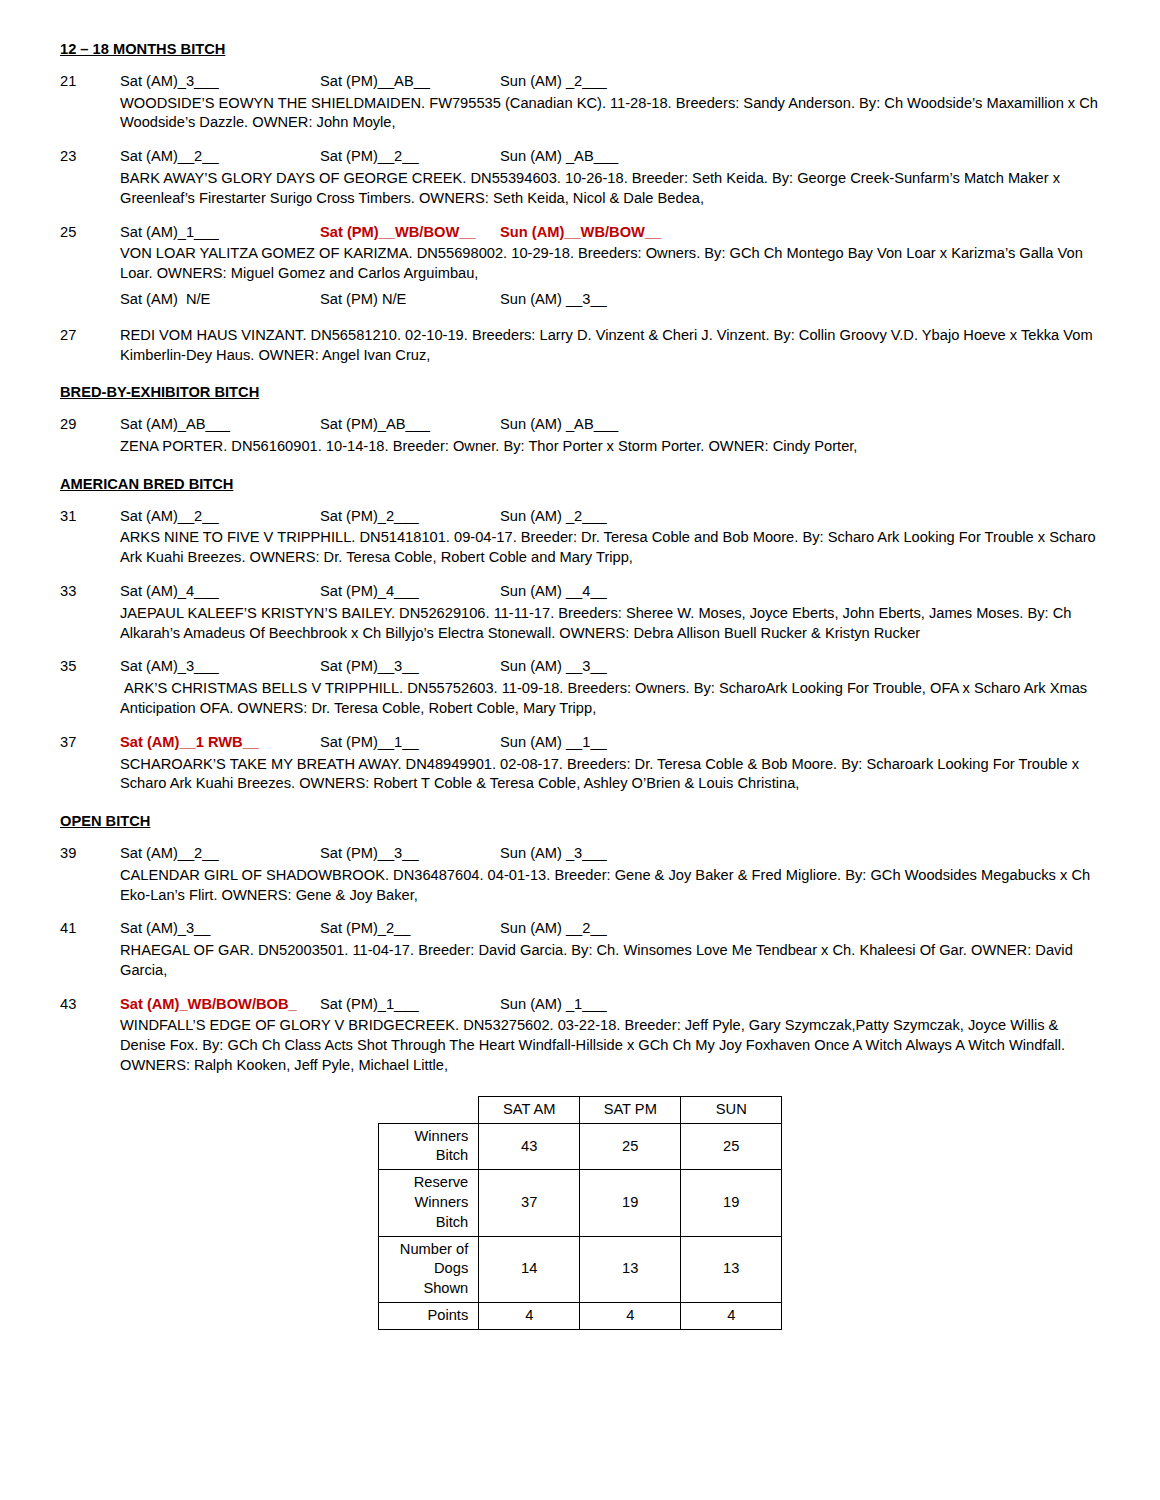12 – 18 MONTHS BITCH
21
Sat (AM)_3___ Sat (PM)__AB__ Sun (AM) _2___
WOODSIDE’S EOWYN THE SHIELDMAIDEN. FW795535 (Canadian KC). 11-28-18. Breeders: Sandy Anderson. By: Ch Woodside’s Maxamillion x Ch Woodside’s Dazzle. OWNER: John Moyle,
23
Sat (AM)__2__ Sat (PM)__2__ Sun (AM) _AB___
BARK AWAY’S GLORY DAYS OF GEORGE CREEK. DN55394603. 10-26-18. Breeder: Seth Keida. By: George Creek-Sunfarm’s Match Maker x Greenleaf’s Firestarter Surigo Cross Timbers. OWNERS: Seth Keida, Nicol & Dale Bedea,
25
Sat (AM)_1___ Sat (PM)__WB/BOW__ Sun (AM)__WB/BOW__
VON LOAR YALITZA GOMEZ OF KARIZMA. DN55698002. 10-29-18. Breeders: Owners. By: GCh Ch Montego Bay Von Loar x Karizma’s Galla Von Loar. OWNERS: Miguel Gomez and Carlos Arguimbau,
Sat (AM) N/E Sat (PM) N/E Sun (AM) __3__
27
REDI VOM HAUS VINZANT. DN56581210. 02-10-19. Breeders: Larry D. Vinzent & Cheri J. Vinzent. By: Collin Groovy V.D. Ybajo Hoeve x Tekka Vom Kimberlin-Dey Haus. OWNER: Angel Ivan Cruz,
BRED-BY-EXHIBITOR BITCH
29
Sat (AM)_AB___ Sat (PM)_AB___ Sun (AM) _AB___
ZENA PORTER. DN56160901. 10-14-18. Breeder: Owner. By: Thor Porter x Storm Porter. OWNER: Cindy Porter,
AMERICAN BRED BITCH
31
Sat (AM)__2__ Sat (PM)_2___ Sun (AM) _2___
ARKS NINE TO FIVE V TRIPPHILL. DN51418101. 09-04-17. Breeder: Dr. Teresa Coble and Bob Moore. By: Scharo Ark Looking For Trouble x Scharo Ark Kuahi Breezes. OWNERS: Dr. Teresa Coble, Robert Coble and Mary Tripp,
33
Sat (AM)_4___ Sat (PM)_4___ Sun (AM) __4__
JAEPAUL KALEEF’S KRISTYN’S BAILEY. DN52629106. 11-11-17. Breeders: Sheree W. Moses, Joyce Eberts, John Eberts, James Moses. By: Ch Alkarah’s Amadeus Of Beechbrook x Ch Billyjo’s Electra Stonewall. OWNERS: Debra Allison Buell Rucker & Kristyn Rucker
35
Sat (AM)_3___ Sat (PM)__3__ Sun (AM) __3__
ARK’S CHRISTMAS BELLS V TRIPPHILL. DN55752603. 11-09-18. Breeders: Owners. By: ScharoArk Looking For Trouble, OFA x Scharo Ark Xmas Anticipation OFA. OWNERS: Dr. Teresa Coble, Robert Coble, Mary Tripp,
37
Sat (AM)__1 RWB__ Sat (PM)__1__ Sun (AM) __1__
SCHAROARK’S TAKE MY BREATH AWAY. DN48949901. 02-08-17. Breeders: Dr. Teresa Coble & Bob Moore. By: Scharoark Looking For Trouble x Scharo Ark Kuahi Breezes. OWNERS: Robert T Coble & Teresa Coble, Ashley O’Brien & Louis Christina,
OPEN BITCH
39
Sat (AM)__2__ Sat (PM)__3__ Sun (AM) _3___
CALENDAR GIRL OF SHADOWBROOK. DN36487604. 04-01-13. Breeder: Gene & Joy Baker & Fred Migliore. By: GCh Woodsides Megabucks x Ch Eko-Lan’s Flirt. OWNERS: Gene & Joy Baker,
41
Sat (AM)_3__ Sat (PM)_2__ Sun (AM) __2__
RHAEGAL OF GAR. DN52003501. 11-04-17. Breeder: David Garcia. By: Ch. Winsomes Love Me Tendbear x Ch. Khaleesi Of Gar. OWNER: David Garcia,
43
Sat (AM)_WB/BOW/BOB_ Sat (PM)_1___ Sun (AM) _1___
WINDFALL’S EDGE OF GLORY V BRIDGECREEK. DN53275602. 03-22-18. Breeder: Jeff Pyle, Gary Szymczak,Patty Szymczak, Joyce Willis & Denise Fox. By: GCh Ch Class Acts Shot Through The Heart Windfall-Hillside x GCh Ch My Joy Foxhaven Once A Witch Always A Witch Windfall. OWNERS: Ralph Kooken, Jeff Pyle, Michael Little,
| | SAT AM | SAT PM | SUN |
| --- | --- | --- | --- |
| Winners Bitch | 43 | 25 | 25 |
| Reserve Winners Bitch | 37 | 19 | 19 |
| Number of Dogs Shown | 14 | 13 | 13 |
| Points | 4 | 4 | 4 |